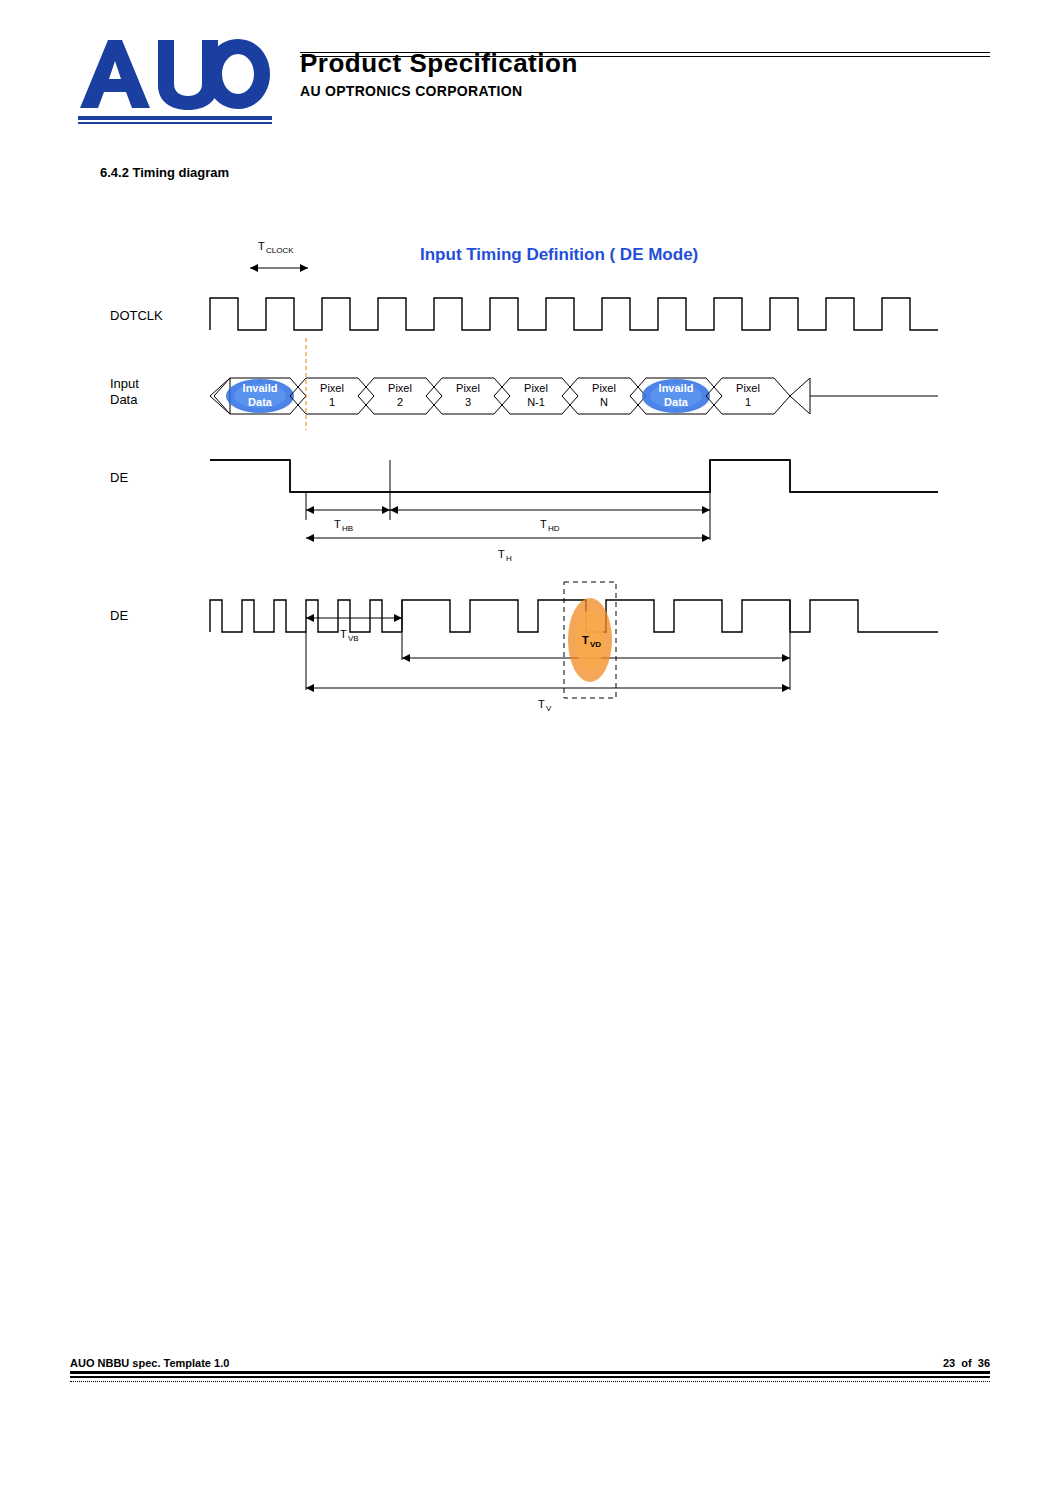Product Specification
AU OPTRONICS CORPORATION
6.4.2 Timing diagram
Input Timing Definition ( DE Mode) T CLOCK DOTCLK Input Data Invaild Data Pixel 1 Pixel 2 Pixel 3 Pixel N-1 Pixel N Invaild Data Pixel 1 DE T HB T HD T H DE T VB T VD T V
AUO NBBU spec. Template 1.0
23 of 36